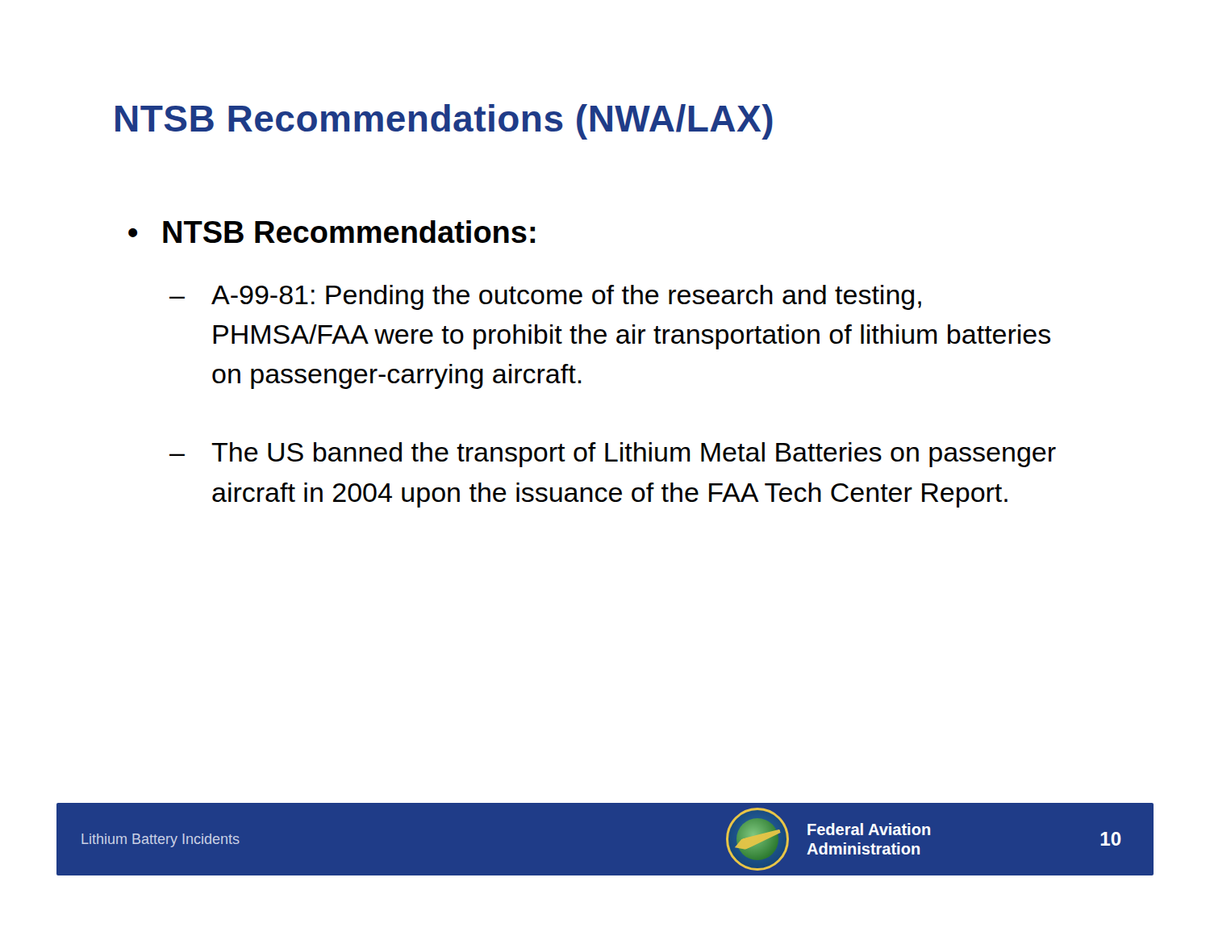NTSB Recommendations (NWA/LAX)
NTSB Recommendations:
A-99-81: Pending the outcome of the research and testing, PHMSA/FAA were to prohibit the air transportation of lithium batteries on passenger-carrying aircraft.
The US banned the transport of Lithium Metal Batteries on passenger aircraft in 2004 upon the issuance of the FAA Tech Center Report.
Lithium Battery Incidents
Federal Aviation
Administration
10